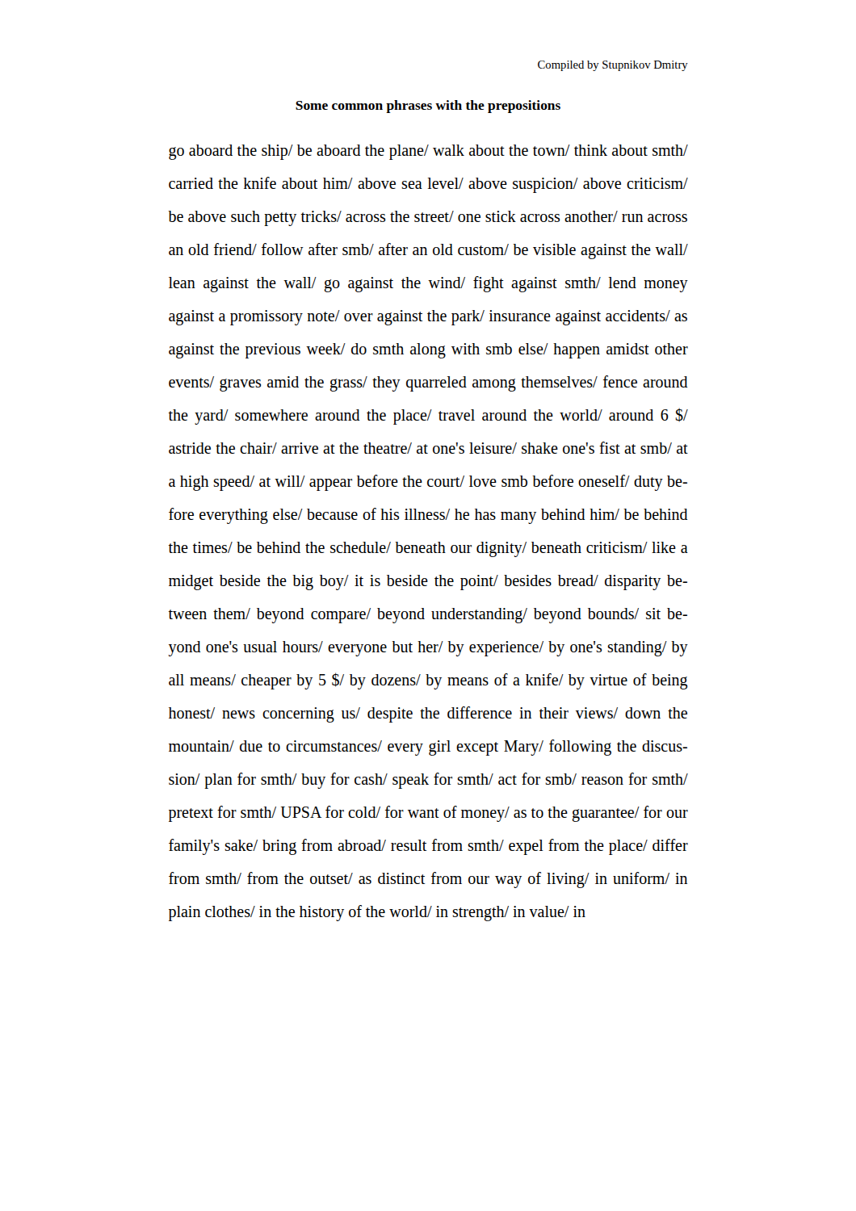Compiled by Stupnikov Dmitry
Some common phrases with the prepositions
go aboard the ship/ be aboard the plane/ walk about the town/ think about smth/ carried the knife about him/ above sea level/ above suspicion/ above criticism/ be above such petty tricks/ across the street/ one stick across another/ run across an old friend/ follow after smb/ after an old custom/ be visible against the wall/ lean against the wall/ go against the wind/ fight against smth/ lend money against a promissory note/ over against the park/ insurance against accidents/ as against the previous week/ do smth along with smb else/ happen amidst other events/ graves amid the grass/ they quarreled among themselves/ fence around the yard/ somewhere around the place/ travel around the world/ around 6 $/ astride the chair/ arrive at the theatre/ at one's leisure/ shake one's fist at smb/ at a high speed/ at will/ appear before the court/ love smb before oneself/ duty before everything else/ because of his illness/ he has many behind him/ be behind the times/ be behind the schedule/ beneath our dignity/ beneath criticism/ like a midget beside the big boy/ it is beside the point/ besides bread/ disparity between them/ beyond compare/ beyond understanding/ beyond bounds/ sit beyond one's usual hours/ everyone but her/ by experience/ by one's standing/ by all means/ cheaper by 5 $/ by dozens/ by means of a knife/ by virtue of being honest/ news concerning us/ despite the difference in their views/ down the mountain/ due to circumstances/ every girl except Mary/ following the discussion/ plan for smth/ buy for cash/ speak for smth/ act for smb/ reason for smth/ pretext for smth/ UPSA for cold/ for want of money/ as to the guarantee/ for our family's sake/ bring from abroad/ result from smth/ expel from the place/ differ from smth/ from the outset/ as distinct from our way of living/ in uniform/ in plain clothes/ in the history of the world/ in strength/ in value/ in